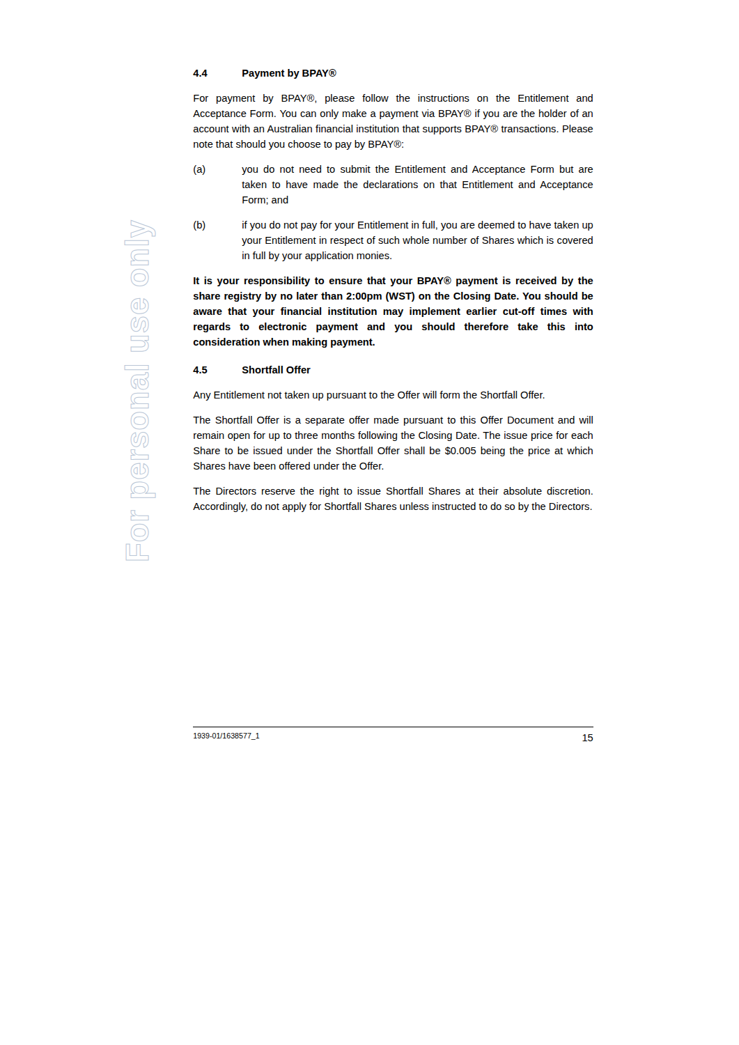For personal use only
4.4 Payment by BPAY®
For payment by BPAY®, please follow the instructions on the Entitlement and Acceptance Form. You can only make a payment via BPAY® if you are the holder of an account with an Australian financial institution that supports BPAY® transactions. Please note that should you choose to pay by BPAY®:
(a) you do not need to submit the Entitlement and Acceptance Form but are taken to have made the declarations on that Entitlement and Acceptance Form; and
(b) if you do not pay for your Entitlement in full, you are deemed to have taken up your Entitlement in respect of such whole number of Shares which is covered in full by your application monies.
It is your responsibility to ensure that your BPAY® payment is received by the share registry by no later than 2:00pm (WST) on the Closing Date. You should be aware that your financial institution may implement earlier cut-off times with regards to electronic payment and you should therefore take this into consideration when making payment.
4.5 Shortfall Offer
Any Entitlement not taken up pursuant to the Offer will form the Shortfall Offer.
The Shortfall Offer is a separate offer made pursuant to this Offer Document and will remain open for up to three months following the Closing Date. The issue price for each Share to be issued under the Shortfall Offer shall be $0.005 being the price at which Shares have been offered under the Offer.
The Directors reserve the right to issue Shortfall Shares at their absolute discretion. Accordingly, do not apply for Shortfall Shares unless instructed to do so by the Directors.
1939-01/1638577_1 15